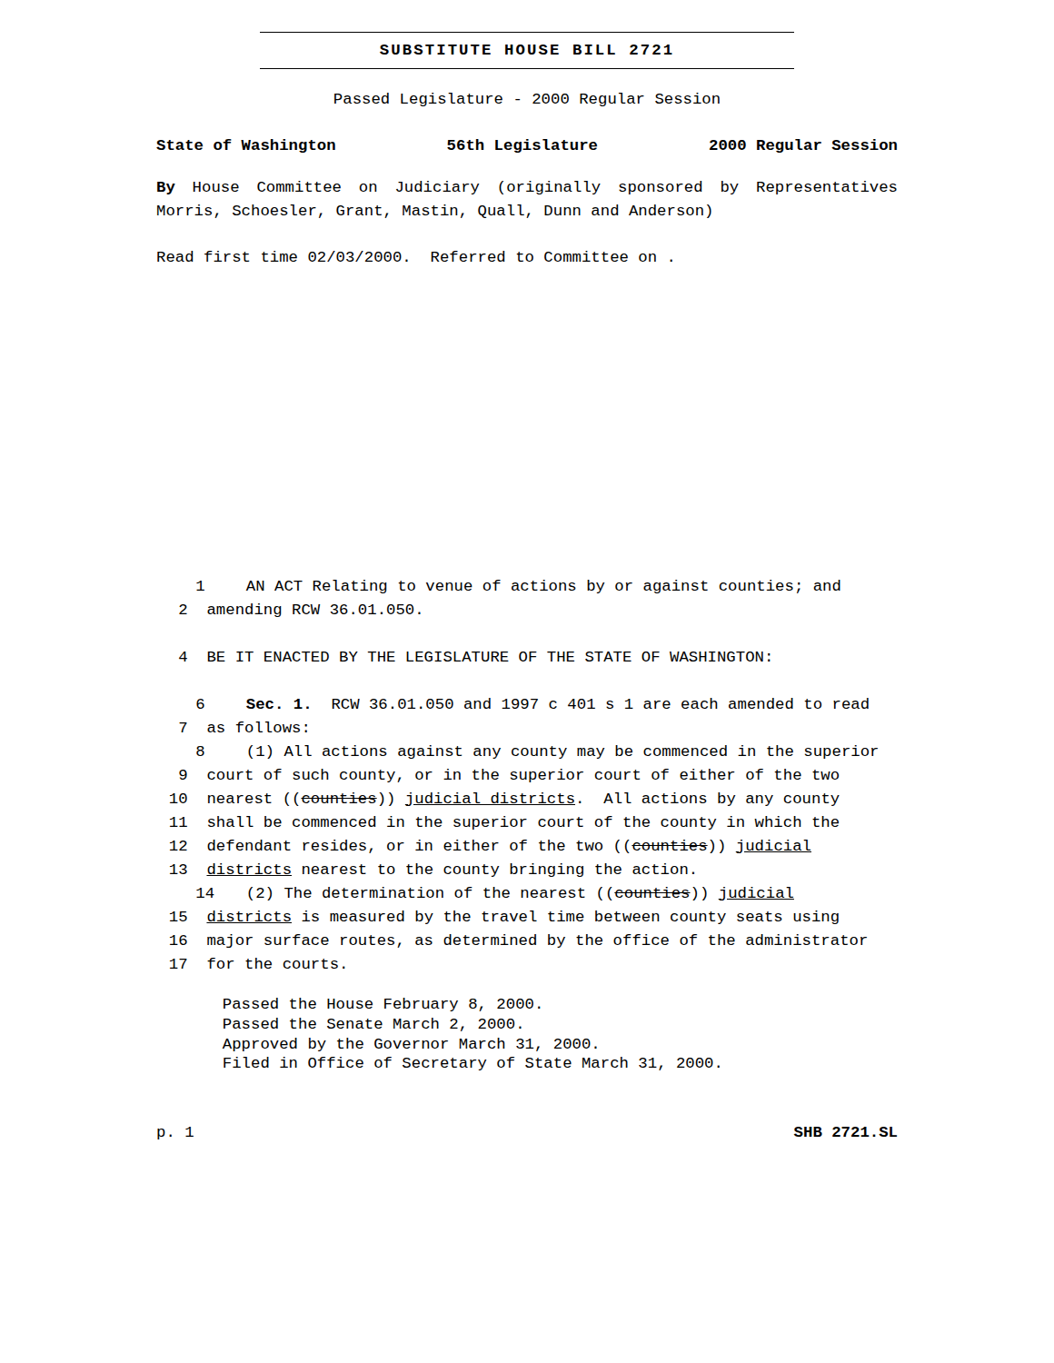SUBSTITUTE HOUSE BILL 2721
Passed Legislature - 2000 Regular Session
State of Washington 56th Legislature 2000 Regular Session
By House Committee on Judiciary (originally sponsored by Representatives Morris, Schoesler, Grant, Mastin, Quall, Dunn and Anderson)
Read first time 02/03/2000. Referred to Committee on .
AN ACT Relating to venue of actions by or against counties; and
amending RCW 36.01.050.
BE IT ENACTED BY THE LEGISLATURE OF THE STATE OF WASHINGTON:
Sec. 1. RCW 36.01.050 and 1997 c 401 s 1 are each amended to read
as follows:
(1) All actions against any county may be commenced in the superior
court of such county, or in the superior court of either of the two
nearest ((counties)) judicial districts. All actions by any county
shall be commenced in the superior court of the county in which the
defendant resides, or in either of the two ((counties)) judicial
districts nearest to the county bringing the action.
(2) The determination of the nearest ((counties)) judicial
districts is measured by the travel time between county seats using
major surface routes, as determined by the office of the administrator
for the courts.
Passed the House February 8, 2000.
Passed the Senate March 2, 2000.
Approved by the Governor March 31, 2000.
Filed in Office of Secretary of State March 31, 2000.
p. 1 SHB 2721.SL